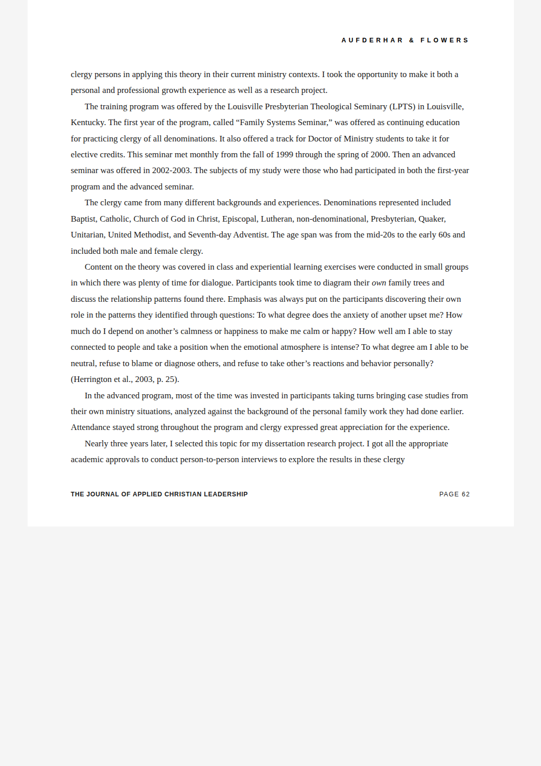Aufderhar & Flowers
clergy persons in applying this theory in their current ministry contexts. I took the opportunity to make it both a personal and professional growth experience as well as a research project.
The training program was offered by the Louisville Presbyterian Theological Seminary (LPTS) in Louisville, Kentucky. The first year of the program, called “Family Systems Seminar,” was offered as continuing education for practicing clergy of all denominations. It also offered a track for Doctor of Ministry students to take it for elective credits. This seminar met monthly from the fall of 1999 through the spring of 2000. Then an advanced seminar was offered in 2002-2003. The subjects of my study were those who had participated in both the first-year program and the advanced seminar.
The clergy came from many different backgrounds and experiences. Denominations represented included Baptist, Catholic, Church of God in Christ, Episcopal, Lutheran, non-denominational, Presbyterian, Quaker, Unitarian, United Methodist, and Seventh-day Adventist. The age span was from the mid-20s to the early 60s and included both male and female clergy.
Content on the theory was covered in class and experiential learning exercises were conducted in small groups in which there was plenty of time for dialogue. Participants took time to diagram their own family trees and discuss the relationship patterns found there. Emphasis was always put on the participants discovering their own role in the patterns they identified through questions: To what degree does the anxiety of another upset me? How much do I depend on another’s calmness or happiness to make me calm or happy? How well am I able to stay connected to people and take a position when the emotional atmosphere is intense? To what degree am I able to be neutral, refuse to blame or diagnose others, and refuse to take other’s reactions and behavior personally? (Herrington et al., 2003, p. 25).
In the advanced program, most of the time was invested in participants taking turns bringing case studies from their own ministry situations, analyzed against the background of the personal family work they had done earlier. Attendance stayed strong throughout the program and clergy expressed great appreciation for the experience.
Nearly three years later, I selected this topic for my dissertation research project. I got all the appropriate academic approvals to conduct person-to-person interviews to explore the results in these clergy
The Journal of Applied Christian Leadership Page 62